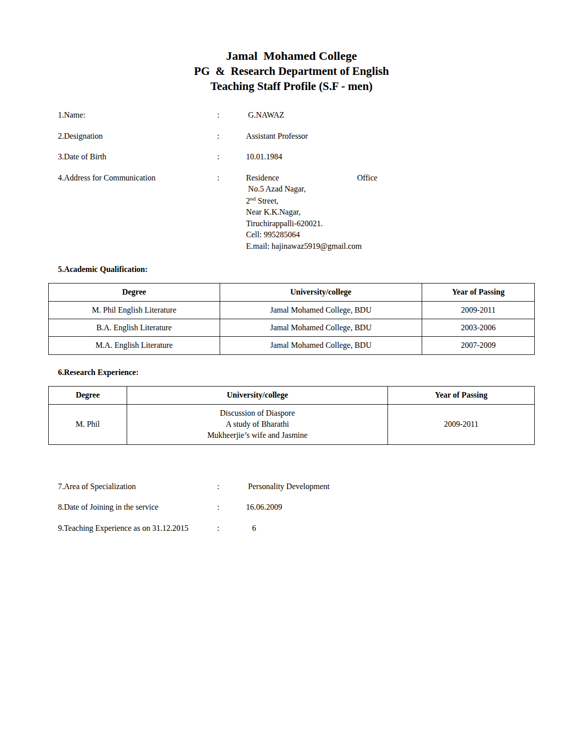Jamal Mohamed College
PG & Research Department of English
Teaching Staff Profile (S.F - men)
1.Name:
:
G.NAWAZ
2.Designation
:
Assistant Professor
3.Date of Birth
:
10.01.1984
4.Address for Communication
:
Residence Office
No.5 Azad Nagar,
2nd Street,
Near K.K.Nagar,
Tiruchirappalli-620021.
Cell: 995285064
E.mail: hajinawaz5919@gmail.com
5.Academic Qualification:
| Degree | University/college | Year of Passing |
| --- | --- | --- |
| M. Phil English Literature | Jamal Mohamed College, BDU | 2009-2011 |
| B.A. English Literature | Jamal Mohamed College, BDU | 2003-2006 |
| M.A. English Literature | Jamal Mohamed College, BDU | 2007-2009 |
6.Research Experience:
| Degree | University/college | Year of Passing |
| --- | --- | --- |
| M. Phil | Discussion of Diaspore A study of Bharathi Mukheerjie’s wife and Jasmine | 2009-2011 |
7.Area of Specialization
:
Personality Development
8.Date of Joining in the service
:
16.06.2009
9.Teaching Experience as on 31.12.2015
:
6